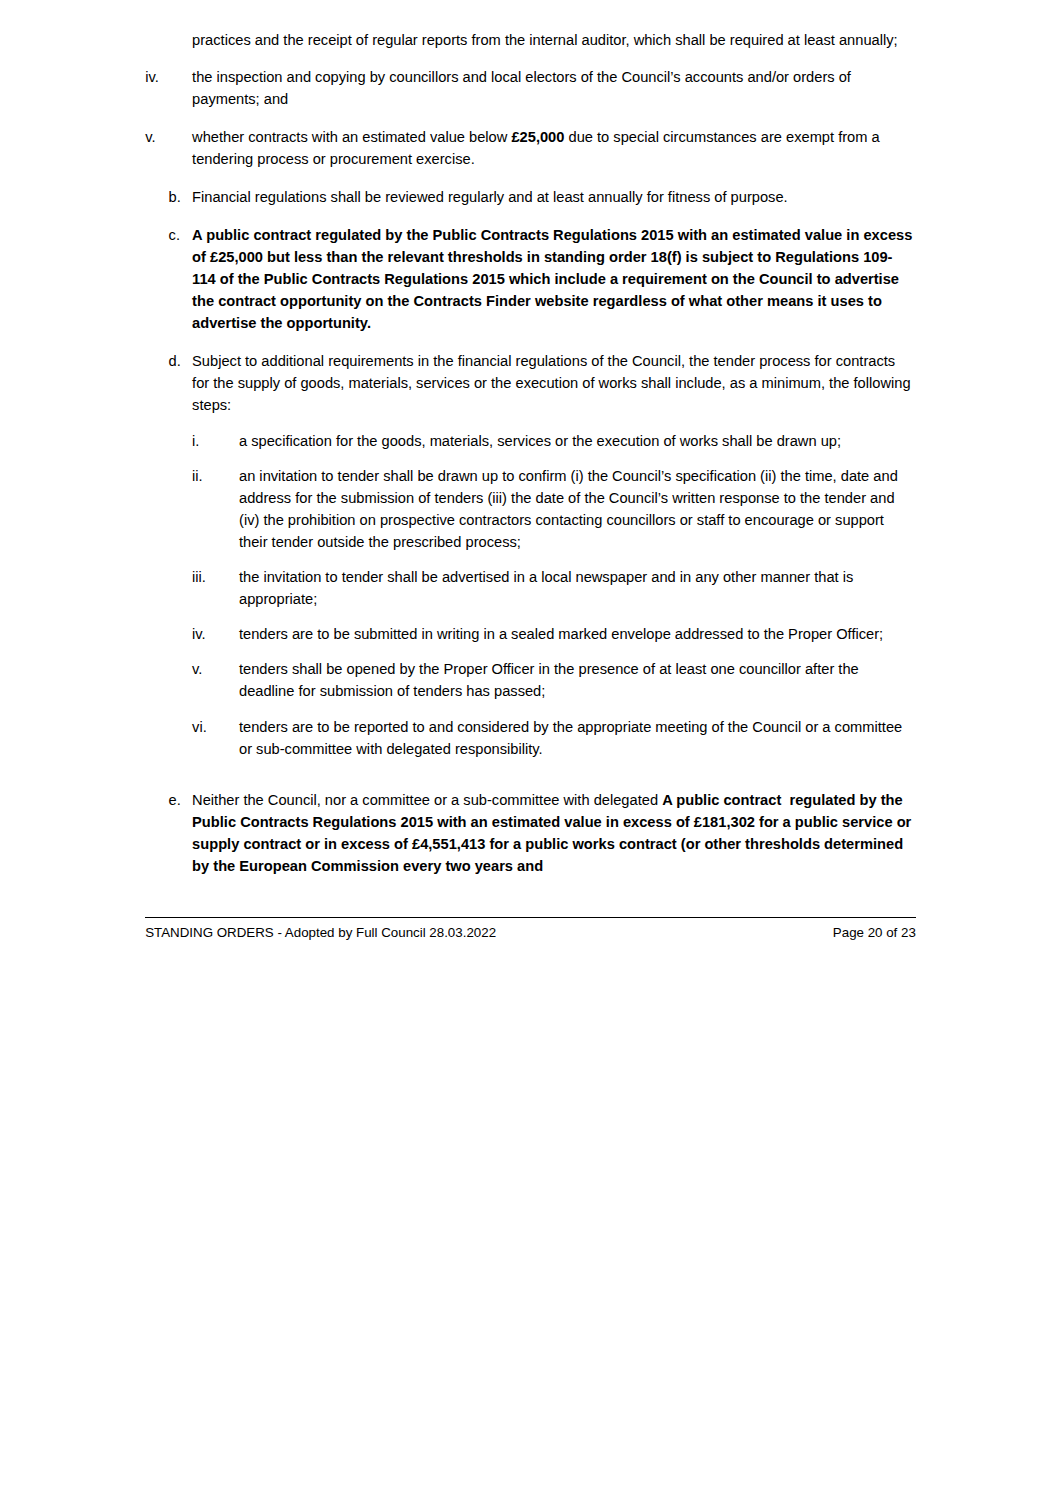practices and the receipt of regular reports from the internal auditor, which shall be required at least annually;
iv. the inspection and copying by councillors and local electors of the Council’s accounts and/or orders of payments; and
v. whether contracts with an estimated value below £25,000 due to special circumstances are exempt from a tendering process or procurement exercise.
b.
Financial regulations shall be reviewed regularly and at least annually for fitness of purpose.
c.
A public contract regulated by the Public Contracts Regulations 2015 with an estimated value in excess of £25,000 but less than the relevant thresholds in standing order 18(f) is subject to Regulations 109-114 of the Public Contracts Regulations 2015 which include a requirement on the Council to advertise the contract opportunity on the Contracts Finder website regardless of what other means it uses to advertise the opportunity.
d.
Subject to additional requirements in the financial regulations of the Council, the tender process for contracts for the supply of goods, materials, services or the execution of works shall include, as a minimum, the following steps:
i. a specification for the goods, materials, services or the execution of works shall be drawn up;
ii. an invitation to tender shall be drawn up to confirm (i) the Council’s specification (ii) the time, date and address for the submission of tenders (iii) the date of the Council’s written response to the tender and (iv) the prohibition on prospective contractors contacting councillors or staff to encourage or support their tender outside the prescribed process;
iii. the invitation to tender shall be advertised in a local newspaper and in any other manner that is appropriate;
iv. tenders are to be submitted in writing in a sealed marked envelope addressed to the Proper Officer;
v. tenders shall be opened by the Proper Officer in the presence of at least one councillor after the deadline for submission of tenders has passed;
vi. tenders are to be reported to and considered by the appropriate meeting of the Council or a committee or sub-committee with delegated responsibility.
e.
Neither the Council, nor a committee or a sub-committee with delegated A public contract regulated by the Public Contracts Regulations 2015 with an estimated value in excess of £181,302 for a public service or supply contract or in excess of £4,551,413 for a public works contract (or other thresholds determined by the European Commission every two years and
STANDING ORDERS - Adopted by Full Council 28.03.2022 Page 20 of 23